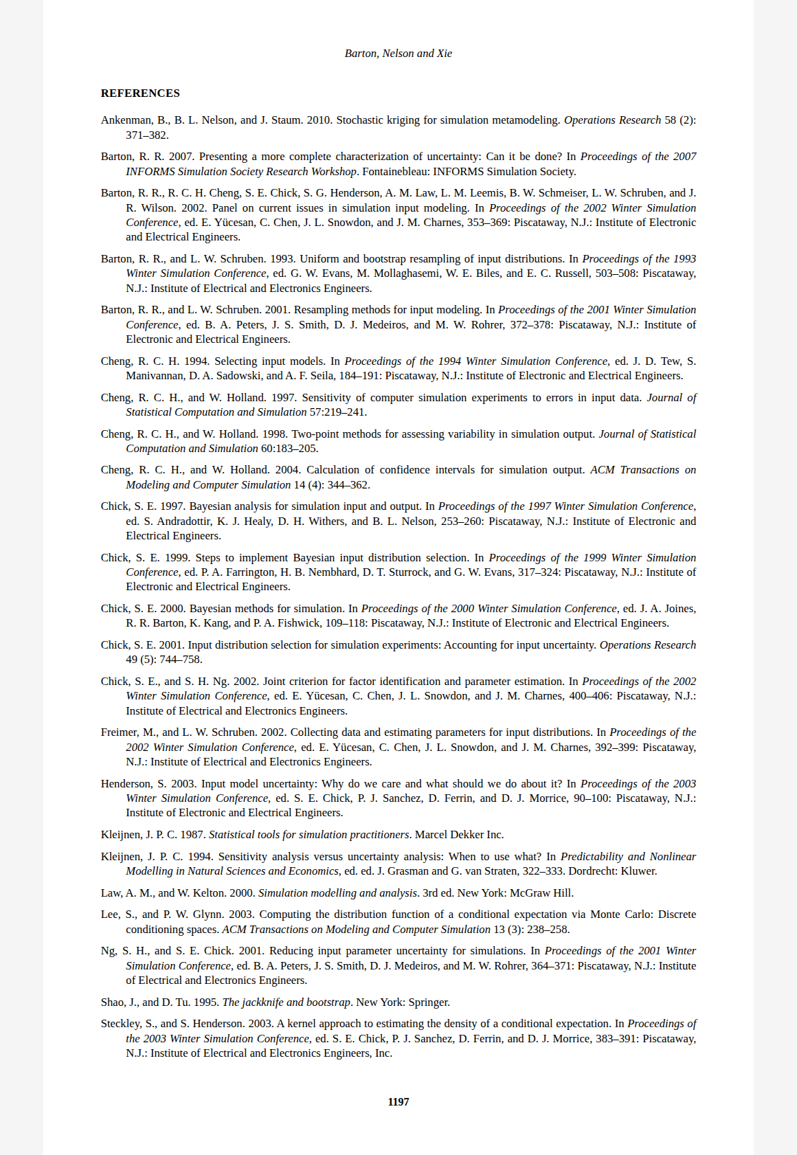Barton, Nelson and Xie
References
Ankenman, B., B. L. Nelson, and J. Staum. 2010. Stochastic kriging for simulation metamodeling. Operations Research 58 (2): 371–382.
Barton, R. R. 2007. Presenting a more complete characterization of uncertainty: Can it be done? In Proceedings of the 2007 INFORMS Simulation Society Research Workshop. Fontainebleau: INFORMS Simulation Society.
Barton, R. R., R. C. H. Cheng, S. E. Chick, S. G. Henderson, A. M. Law, L. M. Leemis, B. W. Schmeiser, L. W. Schruben, and J. R. Wilson. 2002. Panel on current issues in simulation input modeling. In Proceedings of the 2002 Winter Simulation Conference, ed. E. Yücesan, C. Chen, J. L. Snowdon, and J. M. Charnes, 353–369: Piscataway, N.J.: Institute of Electronic and Electrical Engineers.
Barton, R. R., and L. W. Schruben. 1993. Uniform and bootstrap resampling of input distributions. In Proceedings of the 1993 Winter Simulation Conference, ed. G. W. Evans, M. Mollaghasemi, W. E. Biles, and E. C. Russell, 503–508: Piscataway, N.J.: Institute of Electrical and Electronics Engineers.
Barton, R. R., and L. W. Schruben. 2001. Resampling methods for input modeling. In Proceedings of the 2001 Winter Simulation Conference, ed. B. A. Peters, J. S. Smith, D. J. Medeiros, and M. W. Rohrer, 372–378: Piscataway, N.J.: Institute of Electronic and Electrical Engineers.
Cheng, R. C. H. 1994. Selecting input models. In Proceedings of the 1994 Winter Simulation Conference, ed. J. D. Tew, S. Manivannan, D. A. Sadowski, and A. F. Seila, 184–191: Piscataway, N.J.: Institute of Electronic and Electrical Engineers.
Cheng, R. C. H., and W. Holland. 1997. Sensitivity of computer simulation experiments to errors in input data. Journal of Statistical Computation and Simulation 57:219–241.
Cheng, R. C. H., and W. Holland. 1998. Two-point methods for assessing variability in simulation output. Journal of Statistical Computation and Simulation 60:183–205.
Cheng, R. C. H., and W. Holland. 2004. Calculation of confidence intervals for simulation output. ACM Transactions on Modeling and Computer Simulation 14 (4): 344–362.
Chick, S. E. 1997. Bayesian analysis for simulation input and output. In Proceedings of the 1997 Winter Simulation Conference, ed. S. Andradottir, K. J. Healy, D. H. Withers, and B. L. Nelson, 253–260: Piscataway, N.J.: Institute of Electronic and Electrical Engineers.
Chick, S. E. 1999. Steps to implement Bayesian input distribution selection. In Proceedings of the 1999 Winter Simulation Conference, ed. P. A. Farrington, H. B. Nembhard, D. T. Sturrock, and G. W. Evans, 317–324: Piscataway, N.J.: Institute of Electronic and Electrical Engineers.
Chick, S. E. 2000. Bayesian methods for simulation. In Proceedings of the 2000 Winter Simulation Conference, ed. J. A. Joines, R. R. Barton, K. Kang, and P. A. Fishwick, 109–118: Piscataway, N.J.: Institute of Electronic and Electrical Engineers.
Chick, S. E. 2001. Input distribution selection for simulation experiments: Accounting for input uncertainty. Operations Research 49 (5): 744–758.
Chick, S. E., and S. H. Ng. 2002. Joint criterion for factor identification and parameter estimation. In Proceedings of the 2002 Winter Simulation Conference, ed. E. Yücesan, C. Chen, J. L. Snowdon, and J. M. Charnes, 400–406: Piscataway, N.J.: Institute of Electrical and Electronics Engineers.
Freimer, M., and L. W. Schruben. 2002. Collecting data and estimating parameters for input distributions. In Proceedings of the 2002 Winter Simulation Conference, ed. E. Yücesan, C. Chen, J. L. Snowdon, and J. M. Charnes, 392–399: Piscataway, N.J.: Institute of Electrical and Electronics Engineers.
Henderson, S. 2003. Input model uncertainty: Why do we care and what should we do about it? In Proceedings of the 2003 Winter Simulation Conference, ed. S. E. Chick, P. J. Sanchez, D. Ferrin, and D. J. Morrice, 90–100: Piscataway, N.J.: Institute of Electronic and Electrical Engineers.
Kleijnen, J. P. C. 1987. Statistical tools for simulation practitioners. Marcel Dekker Inc.
Kleijnen, J. P. C. 1994. Sensitivity analysis versus uncertainty analysis: When to use what? In Predictability and Nonlinear Modelling in Natural Sciences and Economics, ed. ed. J. Grasman and G. van Straten, 322–333. Dordrecht: Kluwer.
Law, A. M., and W. Kelton. 2000. Simulation modelling and analysis. 3rd ed. New York: McGraw Hill.
Lee, S., and P. W. Glynn. 2003. Computing the distribution function of a conditional expectation via Monte Carlo: Discrete conditioning spaces. ACM Transactions on Modeling and Computer Simulation 13 (3): 238–258.
Ng, S. H., and S. E. Chick. 2001. Reducing input parameter uncertainty for simulations. In Proceedings of the 2001 Winter Simulation Conference, ed. B. A. Peters, J. S. Smith, D. J. Medeiros, and M. W. Rohrer, 364–371: Piscataway, N.J.: Institute of Electrical and Electronics Engineers.
Shao, J., and D. Tu. 1995. The jackknife and bootstrap. New York: Springer.
Steckley, S., and S. Henderson. 2003. A kernel approach to estimating the density of a conditional expectation. In Proceedings of the 2003 Winter Simulation Conference, ed. S. E. Chick, P. J. Sanchez, D. Ferrin, and D. J. Morrice, 383–391: Piscataway, N.J.: Institute of Electrical and Electronics Engineers, Inc.
1197